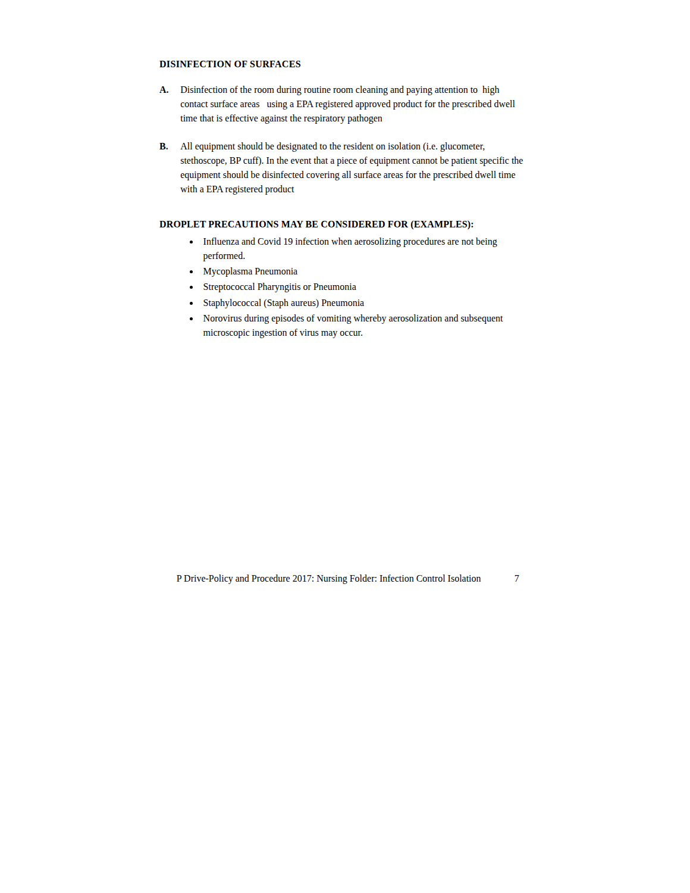DISINFECTION OF SURFACES
A. Disinfection of the room during routine room cleaning and paying attention to high contact surface areas using a EPA registered approved product for the prescribed dwell time that is effective against the respiratory pathogen
B. All equipment should be designated to the resident on isolation (i.e. glucometer, stethoscope, BP cuff). In the event that a piece of equipment cannot be patient specific the equipment should be disinfected covering all surface areas for the prescribed dwell time with a EPA registered product
DROPLET PRECAUTIONS MAY BE CONSIDERED FOR (EXAMPLES):
Influenza and Covid 19 infection when aerosolizing procedures are not being performed.
Mycoplasma Pneumonia
Streptococcal Pharyngitis or Pneumonia
Staphylococcal (Staph aureus) Pneumonia
Norovirus during episodes of vomiting whereby aerosolization and subsequent microscopic ingestion of virus may occur.
P Drive-Policy and Procedure 2017: Nursing Folder: Infection Control Isolation 7